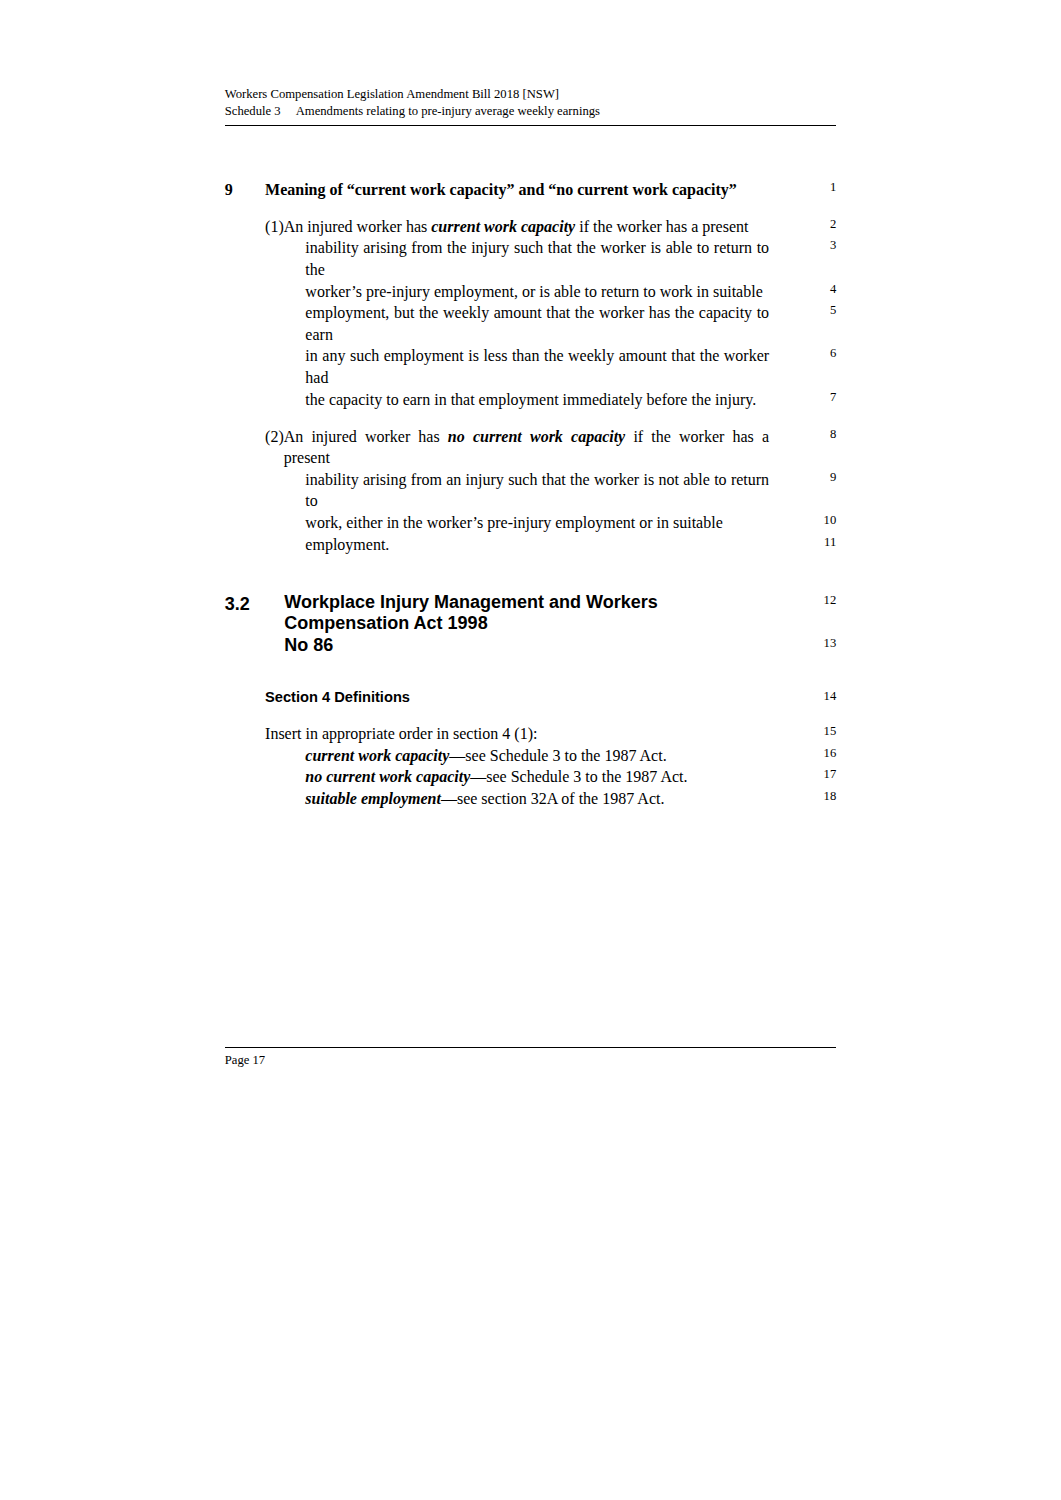Workers Compensation Legislation Amendment Bill 2018 [NSW]
Schedule 3 Amendments relating to pre-injury average weekly earnings
9
Meaning of “current work capacity” and “no current work capacity”
1
(1)
An injured worker has current work capacity if the worker has a present
2
inability arising from the injury such that the worker is able to return to the
3
worker’s pre-injury employment, or is able to return to work in suitable
4
employment, but the weekly amount that the worker has the capacity to earn
5
in any such employment is less than the weekly amount that the worker had
6
the capacity to earn in that employment immediately before the injury.
7
(2)
An injured worker has no current work capacity if the worker has a present
8
inability arising from an injury such that the worker is not able to return to
9
work, either in the worker’s pre-injury employment or in suitable
10
employment.
11
3.2
Workplace Injury Management and Workers Compensation Act 1998
12
No 86
13
Section 4 Definitions
14
Insert in appropriate order in section 4 (1):
15
current work capacity—see Schedule 3 to the 1987 Act.
16
no current work capacity—see Schedule 3 to the 1987 Act.
17
suitable employment—see section 32A of the 1987 Act.
18
Page 17